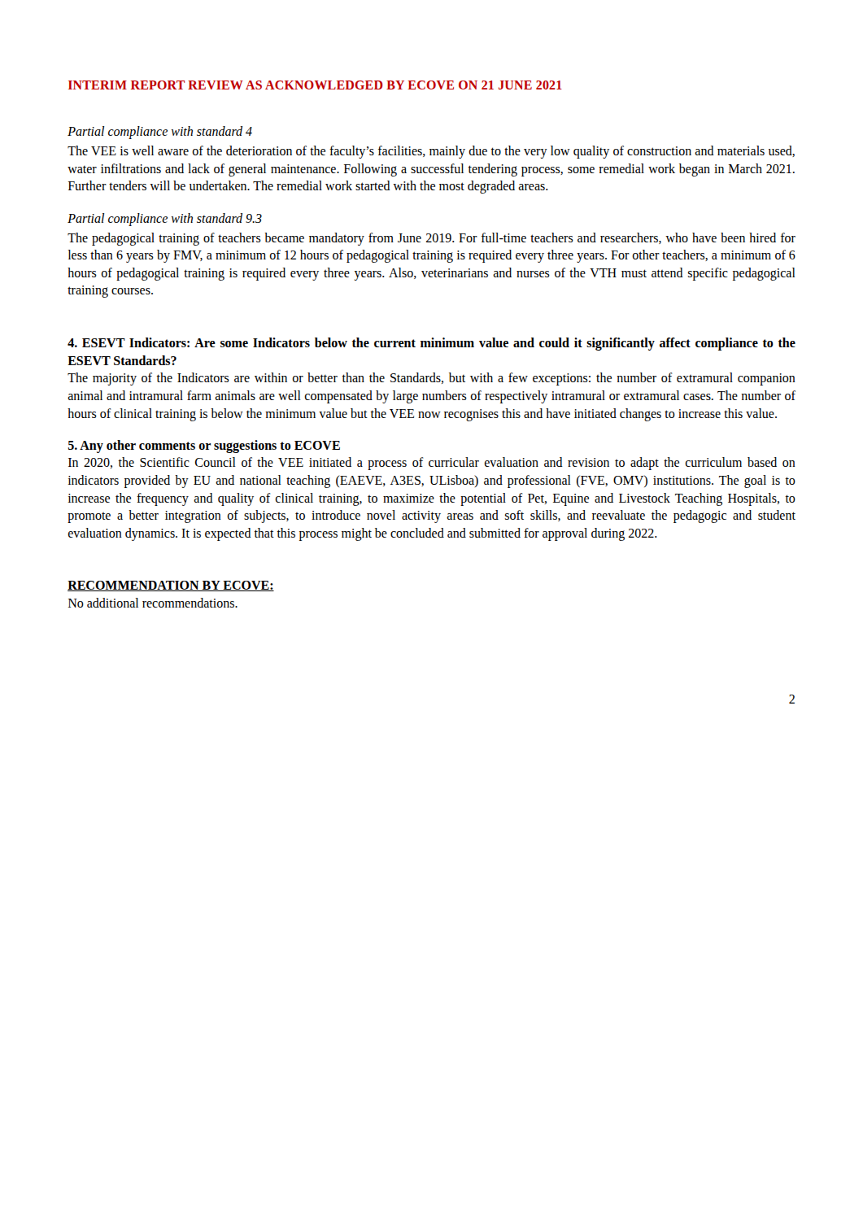INTERIM REPORT REVIEW AS ACKNOWLEDGED BY ECOVE ON 21 JUNE 2021
Partial compliance with standard 4
The VEE is well aware of the deterioration of the faculty’s facilities, mainly due to the very low quality of construction and materials used, water infiltrations and lack of general maintenance. Following a successful tendering process, some remedial work began in March 2021. Further tenders will be undertaken. The remedial work started with the most degraded areas.
Partial compliance with standard 9.3
The pedagogical training of teachers became mandatory from June 2019. For full-time teachers and researchers, who have been hired for less than 6 years by FMV, a minimum of 12 hours of pedagogical training is required every three years. For other teachers, a minimum of 6 hours of pedagogical training is required every three years. Also, veterinarians and nurses of the VTH must attend specific pedagogical training courses.
4. ESEVT Indicators: Are some Indicators below the current minimum value and could it significantly affect compliance to the ESEVT Standards?
The majority of the Indicators are within or better than the Standards, but with a few exceptions: the number of extramural companion animal and intramural farm animals are well compensated by large numbers of respectively intramural or extramural cases. The number of hours of clinical training is below the minimum value but the VEE now recognises this and have initiated changes to increase this value.
5. Any other comments or suggestions to ECOVE
In 2020, the Scientific Council of the VEE initiated a process of curricular evaluation and revision to adapt the curriculum based on indicators provided by EU and national teaching (EAEVE, A3ES, ULisboa) and professional (FVE, OMV) institutions. The goal is to increase the frequency and quality of clinical training, to maximize the potential of Pet, Equine and Livestock Teaching Hospitals, to promote a better integration of subjects, to introduce novel activity areas and soft skills, and reevaluate the pedagogic and student evaluation dynamics. It is expected that this process might be concluded and submitted for approval during 2022.
RECOMMENDATION BY ECOVE:
No additional recommendations.
2